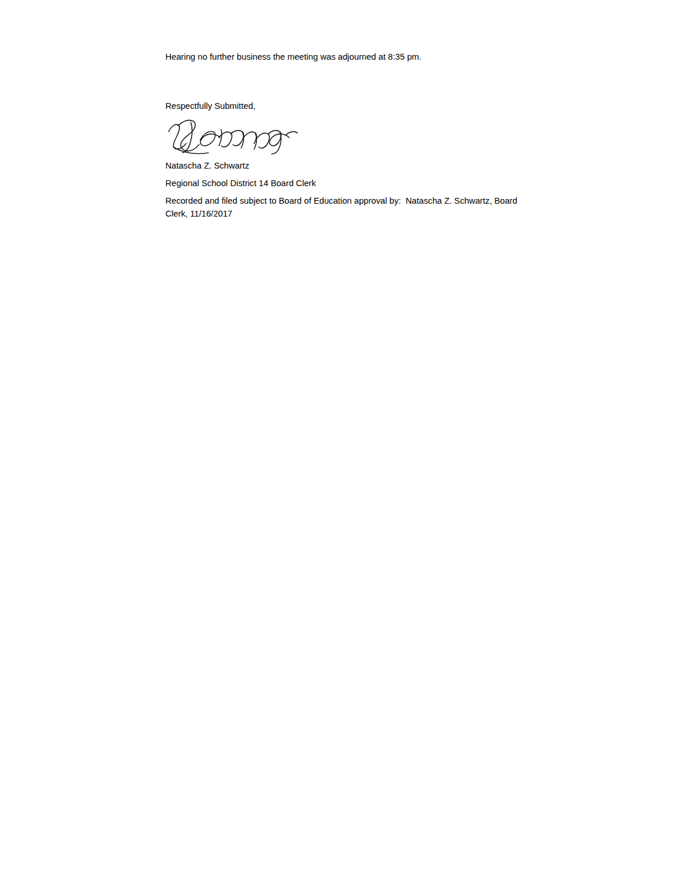Hearing no further business the meeting was adjourned at 8:35 pm.
Respectfully Submitted,
Natascha Z. Schwartz
Regional School District 14 Board Clerk
Recorded and filed subject to Board of Education approval by: Natascha Z. Schwartz, Board Clerk, 11/16/2017